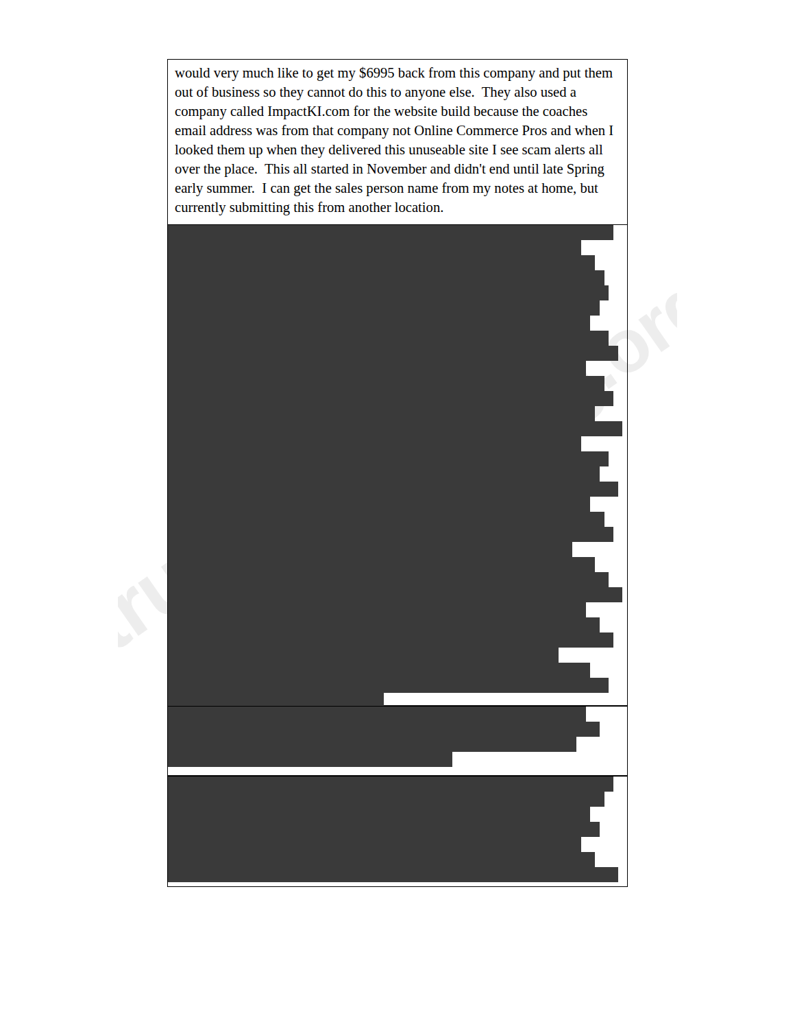truth® in advertising.org
would very much like to get my $6995 back from this company and put them out of business so they cannot do this to anyone else. They also used a company called ImpactKI.com for the website build because the coaches email address was from that company not Online Commerce Pros and when I looked them up when they delivered this unuseable site I see scam alerts all over the place. This all started in November and didn't end until late Spring early summer. I can get the sales person name from my notes at home, but currently submitting this from another location.